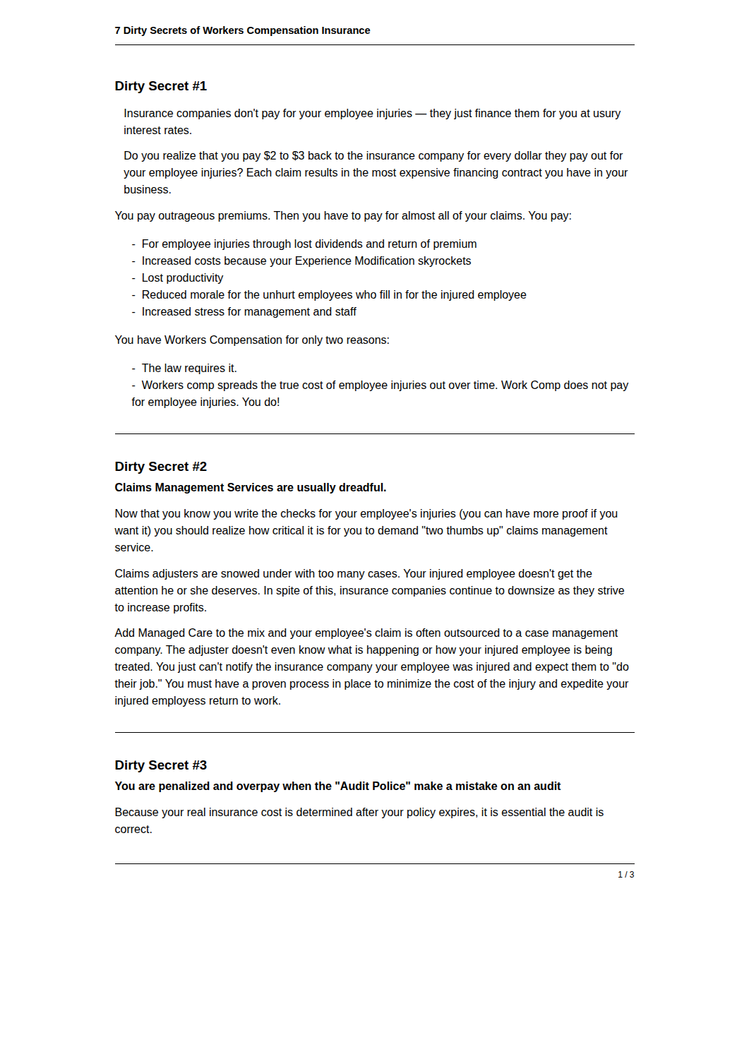7 Dirty Secrets of Workers Compensation Insurance
Dirty Secret #1
Insurance companies don't pay for your employee injuries — they just finance them for you at usury interest rates.
Do you realize that you pay $2 to $3 back to the insurance company for every dollar they pay out for your employee injuries? Each claim results in the most expensive financing contract you have in your business.
You pay outrageous premiums. Then you have to pay for almost all of your claims. You pay:
For employee injuries through lost dividends and return of premium
Increased costs because your Experience Modification skyrockets
Lost productivity
Reduced morale for the unhurt employees who fill in for the injured employee
Increased stress for management and staff
You have Workers Compensation for only two reasons:
The law requires it.
Workers comp spreads the true cost of employee injuries out over time. Work Comp does not pay for employee injuries. You do!
Dirty Secret #2
Claims Management Services are usually dreadful.
Now that you know you write the checks for your employee's injuries (you can have more proof if you want it) you should realize how critical it is for you to demand "two thumbs up" claims management service.
Claims adjusters are snowed under with too many cases. Your injured employee doesn't get the attention he or she deserves. In spite of this, insurance companies continue to downsize as they strive to increase profits.
Add Managed Care to the mix and your employee's claim is often outsourced to a case management company. The adjuster doesn't even know what is happening or how your injured employee is being treated. You just can't notify the insurance company your employee was injured and expect them to "do their job." You must have a proven process in place to minimize the cost of the injury and expedite your injured employess return to work.
Dirty Secret #3
You are penalized and overpay when the "Audit Police" make a mistake on an audit
Because your real insurance cost is determined after your policy expires, it is essential the audit is correct.
1 / 3